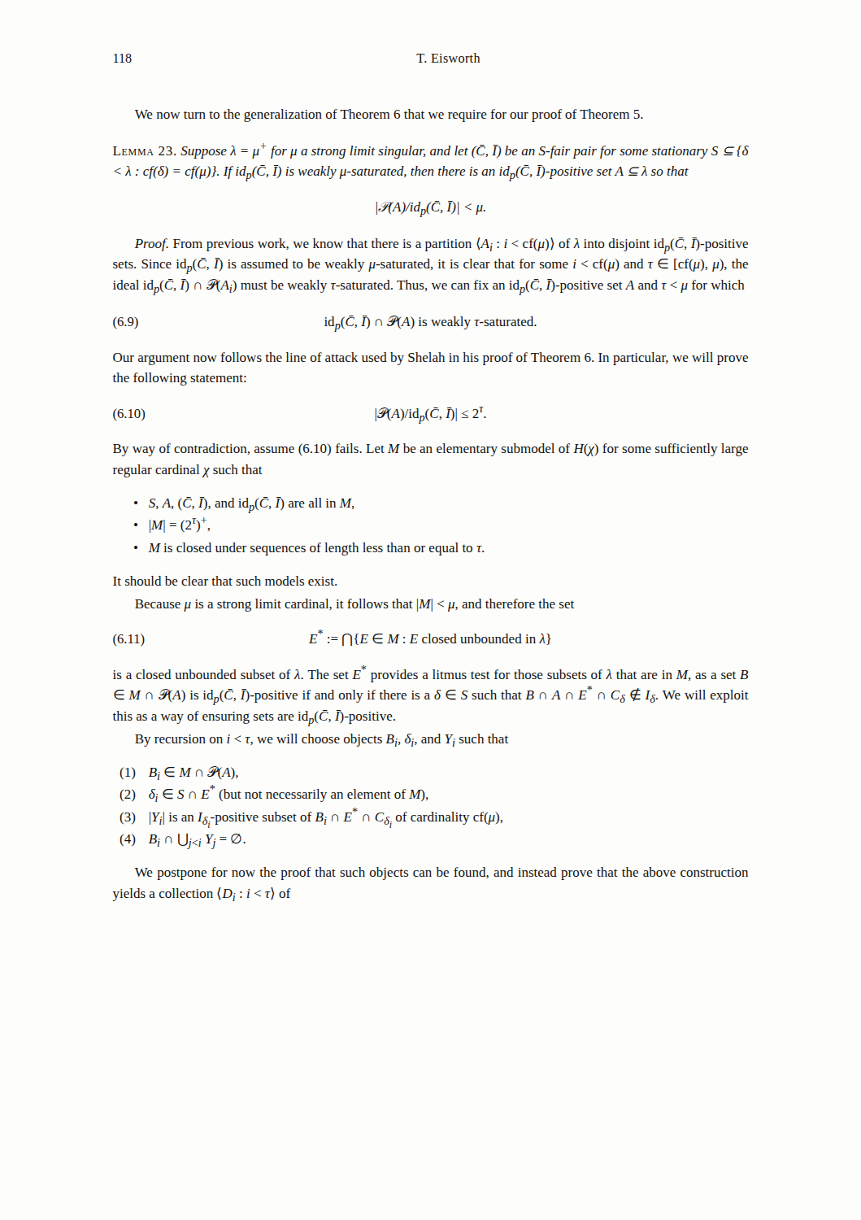118 T. Eisworth
We now turn to the generalization of Theorem 6 that we require for our proof of Theorem 5.
Lemma 23. Suppose λ = μ+ for μ a strong limit singular, and let (C̄, Ī) be an S-fair pair for some stationary S ⊆ {δ < λ : cf(δ) = cf(μ)}. If idp(C̄, Ī) is weakly μ-saturated, then there is an idp(C̄, Ī)-positive set A ⊆ λ so that
|𝒫(A)/idp(C̄, Ī)| < μ.
Proof. From previous work, we know that there is a partition ⟨Ai : i < cf(μ)⟩ of λ into disjoint idp(C̄, Ī)-positive sets. Since idp(C̄, Ī) is assumed to be weakly μ-saturated, it is clear that for some i < cf(μ) and τ ∈ [cf(μ), μ), the ideal idp(C̄, Ī) ∩ 𝒫(Ai) must be weakly τ-saturated. Thus, we can fix an idp(C̄, Ī)-positive set A and τ < μ for which
(6.9) idp(C̄, Ī) ∩ 𝒫(A) is weakly τ-saturated.
Our argument now follows the line of attack used by Shelah in his proof of Theorem 6. In particular, we will prove the following statement:
(6.10) |𝒫(A)/idp(C̄, Ī)| ≤ 2τ.
By way of contradiction, assume (6.10) fails. Let M be an elementary submodel of H(χ) for some sufficiently large regular cardinal χ such that
S, A, (C̄, Ī), and idp(C̄, Ī) are all in M,
|M| = (2τ)+,
M is closed under sequences of length less than or equal to τ.
It should be clear that such models exist.
Because μ is a strong limit cardinal, it follows that |M| < μ, and therefore the set
(6.11) E* := ⋂{E ∈ M : E closed unbounded in λ}
is a closed unbounded subset of λ. The set E* provides a litmus test for those subsets of λ that are in M, as a set B ∈ M ∩ 𝒫(A) is idp(C̄, Ī)-positive if and only if there is a δ ∈ S such that B ∩ A ∩ E* ∩ Cδ ∉ Iδ. We will exploit this as a way of ensuring sets are idp(C̄, Ī)-positive.
By recursion on i < τ, we will choose objects Bi, δi, and Yi such that
Bi ∈ M ∩ 𝒫(A),
δi ∈ S ∩ E* (but not necessarily an element of M),
|Yi| is an Iδi-positive subset of Bi ∩ E* ∩ Cδi of cardinality cf(μ),
Bi ∩ ⋃j<i Yj = ∅.
We postpone for now the proof that such objects can be found, and instead prove that the above construction yields a collection ⟨Di : i < τ⟩ of